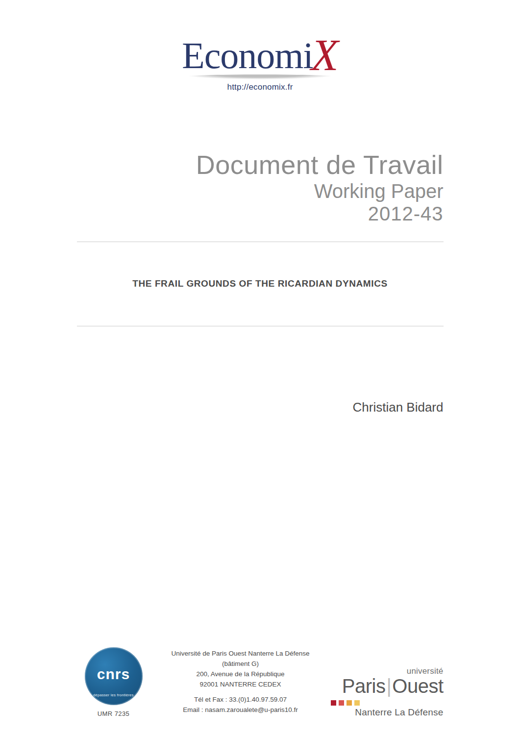EconomiX
http://economix.fr
Document de Travail
Working Paper
2012-43
The Frail Grounds of the Ricardian Dynamics
Christian Bidard
cnrs dépasser les frontières
UMR 7235
Université de Paris Ouest Nanterre La Défense
(bâtiment G)
200, Avenue de la République
92001 NANTERRE CEDEX
Tél et Fax : 33.(0)1.40.97.59.07
Email : nasam.zaroualete@u-paris10.fr
université
Paris|Ouest
Nanterre La Défense